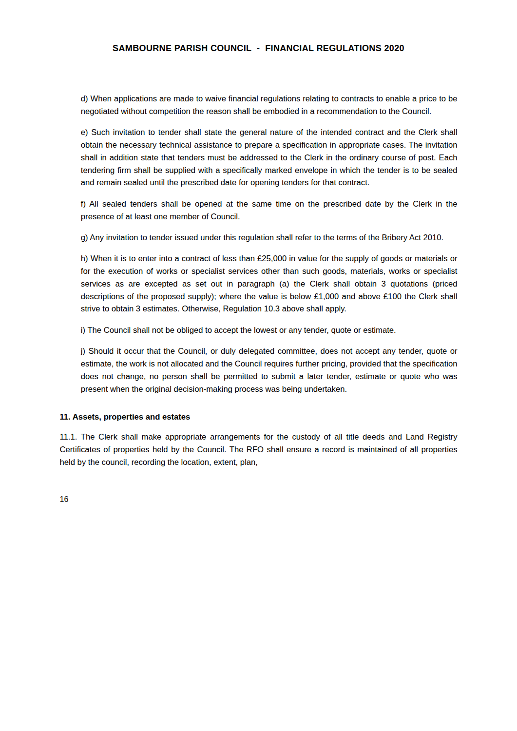SAMBOURNE PARISH COUNCIL - FINANCIAL REGULATIONS 2020
d) When applications are made to waive financial regulations relating to contracts to enable a price to be negotiated without competition the reason shall be embodied in a recommendation to the Council.
e) Such invitation to tender shall state the general nature of the intended contract and the Clerk shall obtain the necessary technical assistance to prepare a specification in appropriate cases. The invitation shall in addition state that tenders must be addressed to the Clerk in the ordinary course of post. Each tendering firm shall be supplied with a specifically marked envelope in which the tender is to be sealed and remain sealed until the prescribed date for opening tenders for that contract.
f) All sealed tenders shall be opened at the same time on the prescribed date by the Clerk in the presence of at least one member of Council.
g) Any invitation to tender issued under this regulation shall refer to the terms of the Bribery Act 2010.
h) When it is to enter into a contract of less than £25,000 in value for the supply of goods or materials or for the execution of works or specialist services other than such goods, materials, works or specialist services as are excepted as set out in paragraph (a) the Clerk shall obtain 3 quotations (priced descriptions of the proposed supply); where the value is below £1,000 and above £100 the Clerk shall strive to obtain 3 estimates. Otherwise, Regulation 10.3 above shall apply.
i) The Council shall not be obliged to accept the lowest or any tender, quote or estimate.
j) Should it occur that the Council, or duly delegated committee, does not accept any tender, quote or estimate, the work is not allocated and the Council requires further pricing, provided that the specification does not change, no person shall be permitted to submit a later tender, estimate or quote who was present when the original decision-making process was being undertaken.
11. Assets, properties and estates
11.1. The Clerk shall make appropriate arrangements for the custody of all title deeds and Land Registry Certificates of properties held by the Council. The RFO shall ensure a record is maintained of all properties held by the council, recording the location, extent, plan,
16